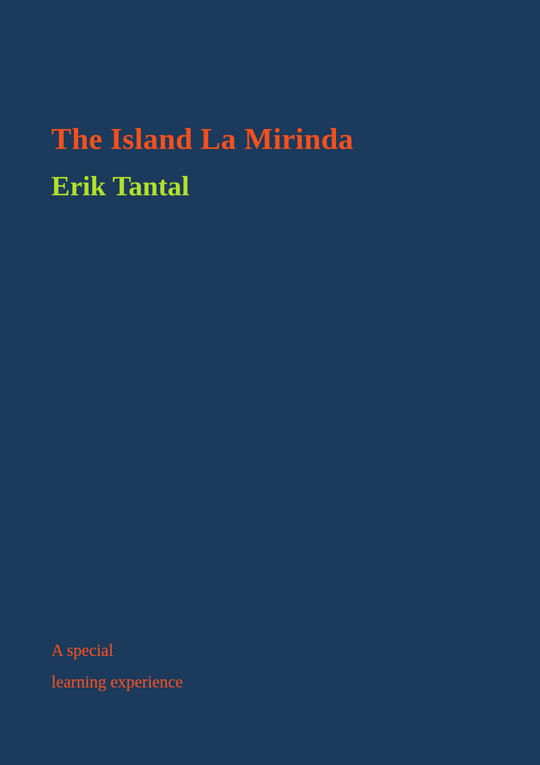The Island La Mirinda
Erik Tantal
A special learning experience